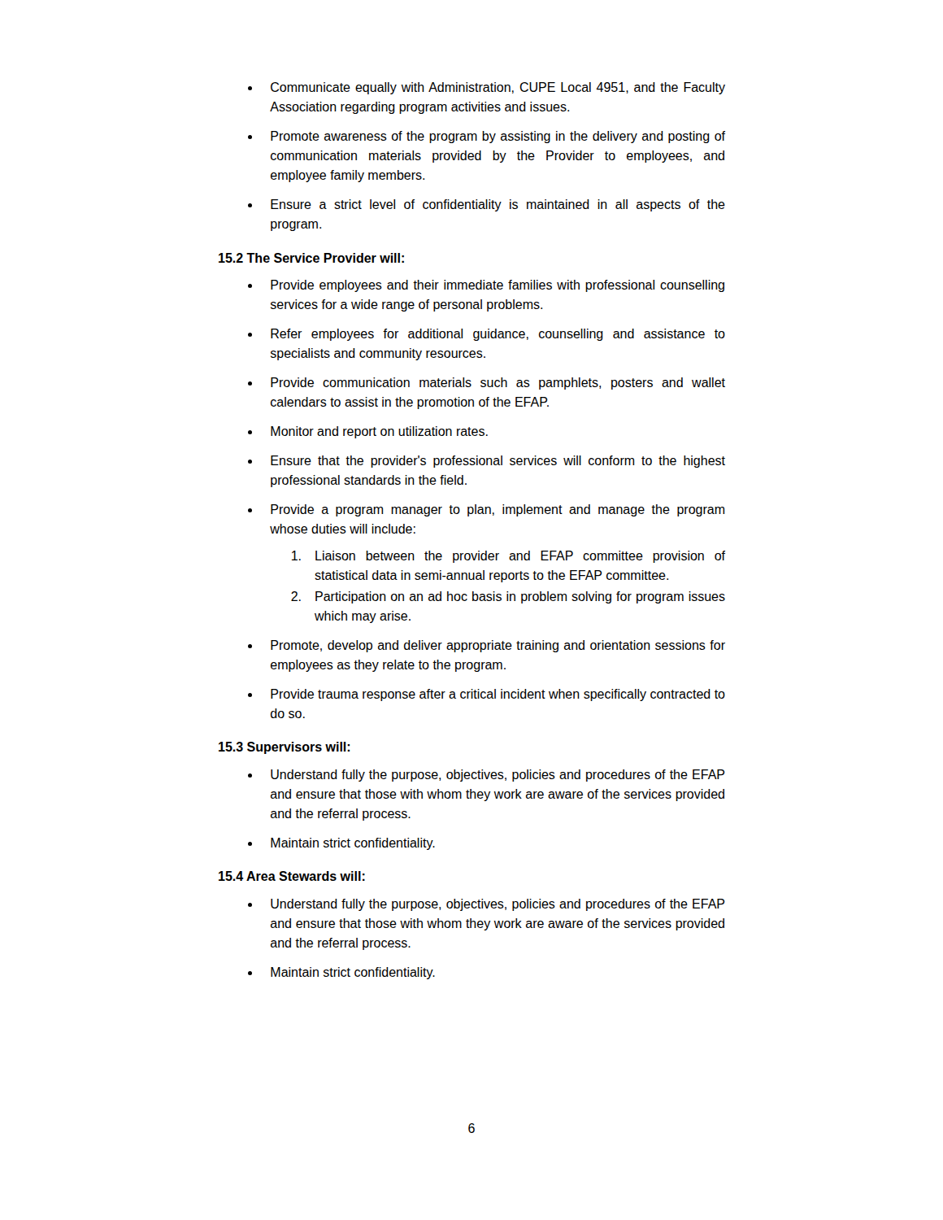Communicate equally with Administration, CUPE Local 4951, and the Faculty Association regarding program activities and issues.
Promote awareness of the program by assisting in the delivery and posting of communication materials provided by the Provider to employees, and employee family members.
Ensure a strict level of confidentiality is maintained in all aspects of the program.
15.2 The Service Provider will:
Provide employees and their immediate families with professional counselling services for a wide range of personal problems.
Refer employees for additional guidance, counselling and assistance to specialists and community resources.
Provide communication materials such as pamphlets, posters and wallet calendars to assist in the promotion of the EFAP.
Monitor and report on utilization rates.
Ensure that the provider's professional services will conform to the highest professional standards in the field.
Provide a program manager to plan, implement and manage the program whose duties will include:
Liaison between the provider and EFAP committee provision of statistical data in semi-annual reports to the EFAP committee.
Participation on an ad hoc basis in problem solving for program issues which may arise.
Promote, develop and deliver appropriate training and orientation sessions for employees as they relate to the program.
Provide trauma response after a critical incident when specifically contracted to do so.
15.3 Supervisors will:
Understand fully the purpose, objectives, policies and procedures of the EFAP and ensure that those with whom they work are aware of the services provided and the referral process.
Maintain strict confidentiality.
15.4 Area Stewards will:
Understand fully the purpose, objectives, policies and procedures of the EFAP and ensure that those with whom they work are aware of the services provided and the referral process.
Maintain strict confidentiality.
6